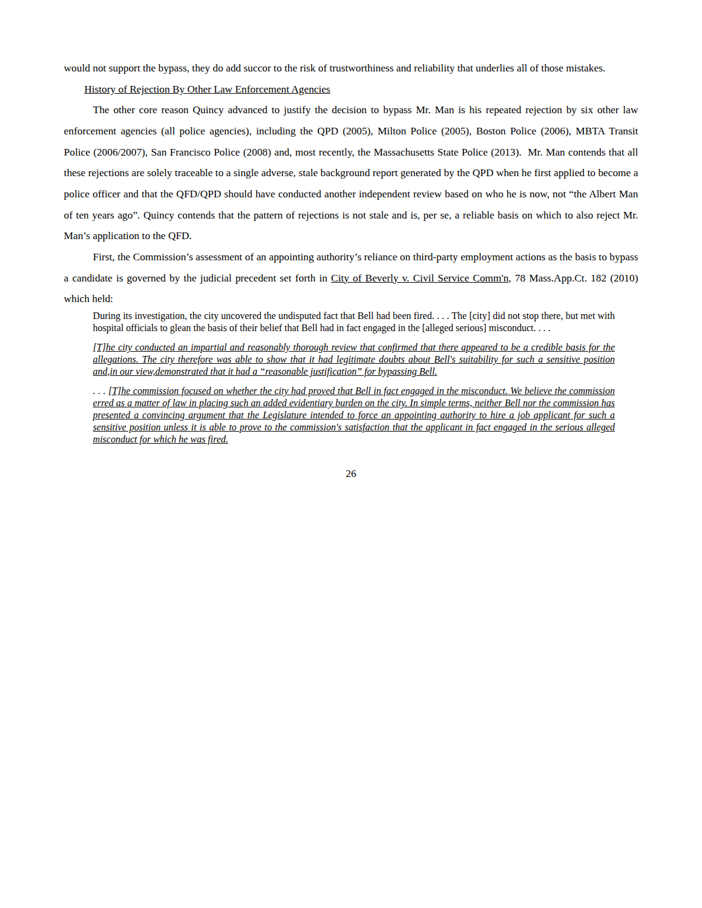would not support the bypass, they do add succor to the risk of trustworthiness and reliability that underlies all of those mistakes.
History of Rejection By Other Law Enforcement Agencies
The other core reason Quincy advanced to justify the decision to bypass Mr. Man is his repeated rejection by six other law enforcement agencies (all police agencies), including the QPD (2005), Milton Police (2005), Boston Police (2006), MBTA Transit Police (2006/2007), San Francisco Police (2008) and, most recently, the Massachusetts State Police (2013). Mr. Man contends that all these rejections are solely traceable to a single adverse, stale background report generated by the QPD when he first applied to become a police officer and that the QFD/QPD should have conducted another independent review based on who he is now, not “the Albert Man of ten years ago”. Quincy contends that the pattern of rejections is not stale and is, per se, a reliable basis on which to also reject Mr. Man’s application to the QFD.
First, the Commission’s assessment of an appointing authority’s reliance on third-party employment actions as the basis to bypass a candidate is governed by the judicial precedent set forth in City of Beverly v. Civil Service Comm'n, 78 Mass.App.Ct. 182 (2010) which held:
During its investigation, the city uncovered the undisputed fact that Bell had been fired. . . . The [city] did not stop there, but met with hospital officials to glean the basis of their belief that Bell had in fact engaged in the [alleged serious] misconduct. . . .
[T]he city conducted an impartial and reasonably thorough review that confirmed that there appeared to be a credible basis for the allegations. The city therefore was able to show that it had legitimate doubts about Bell's suitability for such a sensitive position and,in our view,demonstrated that it had a “reasonable justification” for bypassing Bell.
. . . [T]he commission focused on whether the city had proved that Bell in fact engaged in the misconduct. We believe the commission erred as a matter of law in placing such an added evidentiary burden on the city. In simple terms, neither Bell nor the commission has presented a convincing argument that the Legislature intended to force an appointing authority to hire a job applicant for such a sensitive position unless it is able to prove to the commission's satisfaction that the applicant in fact engaged in the serious alleged misconduct for which he was fired.
26